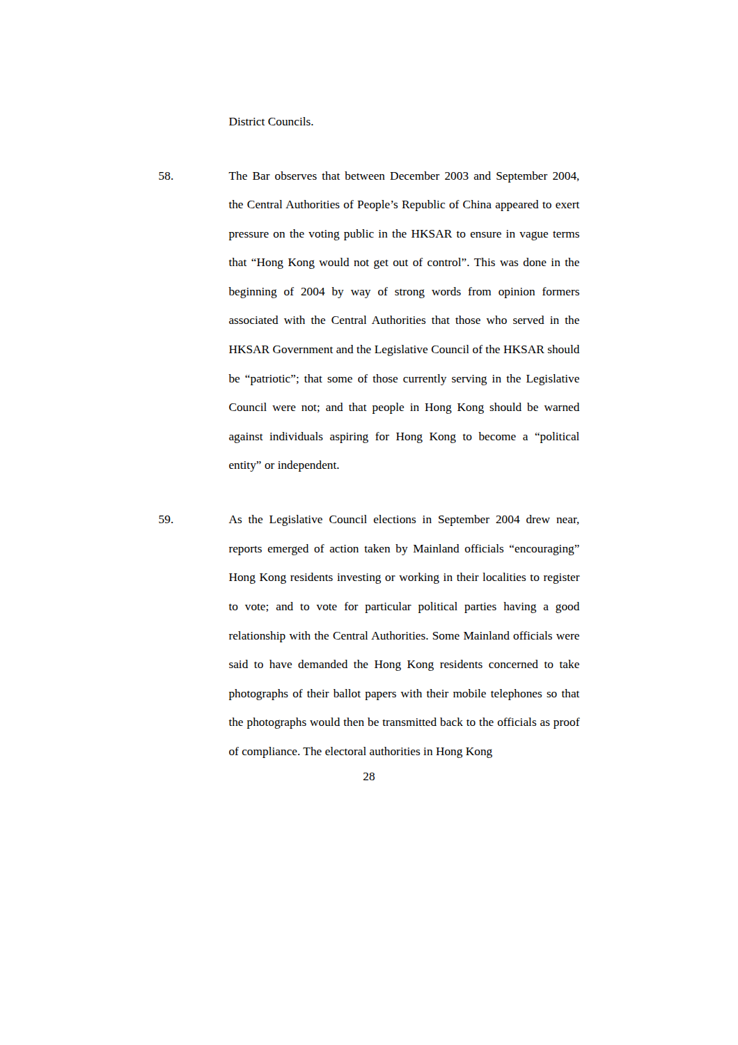District Councils.
58.
The Bar observes that between December 2003 and September 2004, the Central Authorities of People’s Republic of China appeared to exert pressure on the voting public in the HKSAR to ensure in vague terms that “Hong Kong would not get out of control”. This was done in the beginning of 2004 by way of strong words from opinion formers associated with the Central Authorities that those who served in the HKSAR Government and the Legislative Council of the HKSAR should be “patriotic”; that some of those currently serving in the Legislative Council were not; and that people in Hong Kong should be warned against individuals aspiring for Hong Kong to become a “political entity” or independent.
59.
As the Legislative Council elections in September 2004 drew near, reports emerged of action taken by Mainland officials “encouraging” Hong Kong residents investing or working in their localities to register to vote; and to vote for particular political parties having a good relationship with the Central Authorities. Some Mainland officials were said to have demanded the Hong Kong residents concerned to take photographs of their ballot papers with their mobile telephones so that the photographs would then be transmitted back to the officials as proof of compliance. The electoral authorities in Hong Kong
28